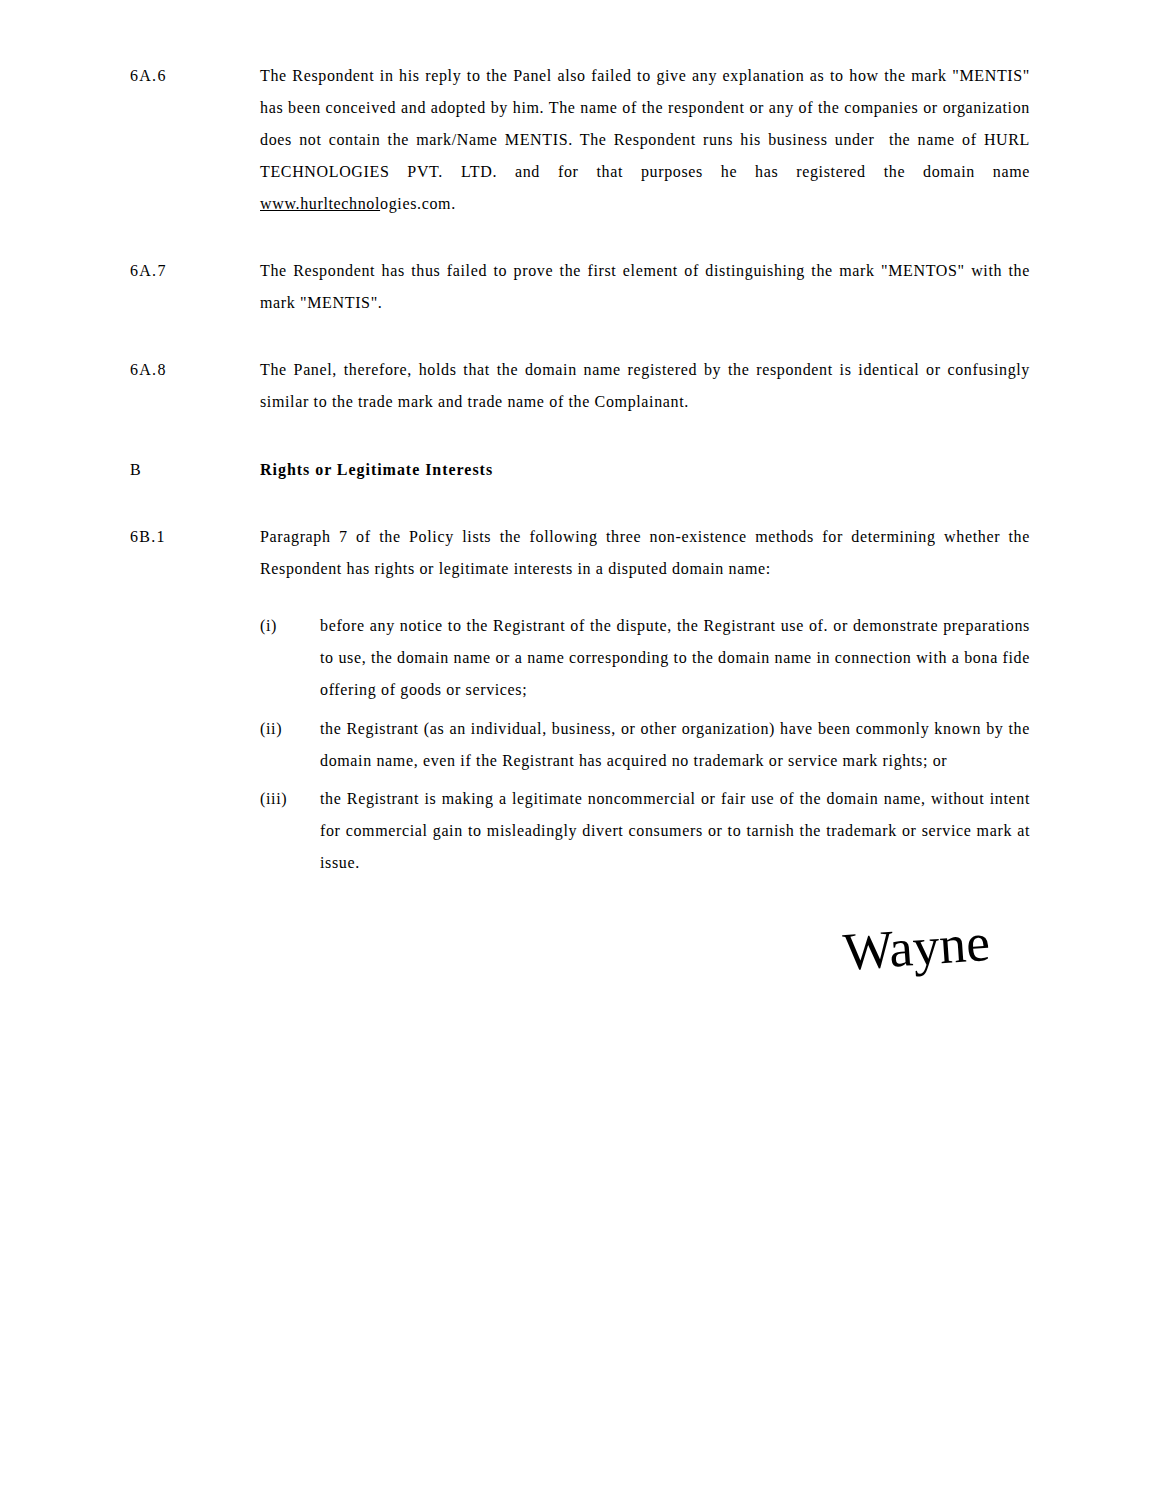6A.6
The Respondent in his reply to the Panel also failed to give any explanation as to how the mark "MENTIS" has been conceived and adopted by him. The name of the respondent or any of the companies or organization does not contain the mark/Name MENTIS. The Respondent runs his business under the name of HURL TECHNOLOGIES PVT. LTD. and for that purposes he has registered the domain name www.hurltechnologies.com.
6A.7
The Respondent has thus failed to prove the first element of distinguishing the mark "MENTOS" with the mark "MENTIS".
6A.8
The Panel, therefore, holds that the domain name registered by the respondent is identical or confusingly similar to the trade mark and trade name of the Complainant.
B
Rights or Legitimate Interests
6B.1
Paragraph 7 of the Policy lists the following three non-existence methods for determining whether the Respondent has rights or legitimate interests in a disputed domain name:
(i) before any notice to the Registrant of the dispute, the Registrant use of. or demonstrate preparations to use, the domain name or a name corresponding to the domain name in connection with a bona fide offering of goods or services;
(ii) the Registrant (as an individual, business, or other organization) have been commonly known by the domain name, even if the Registrant has acquired no trademark or service mark rights; or
(iii) the Registrant is making a legitimate noncommercial or fair use of the domain name, without intent for commercial gain to misleadingly divert consumers or to tarnish the trademark or service mark at issue.
Wayne